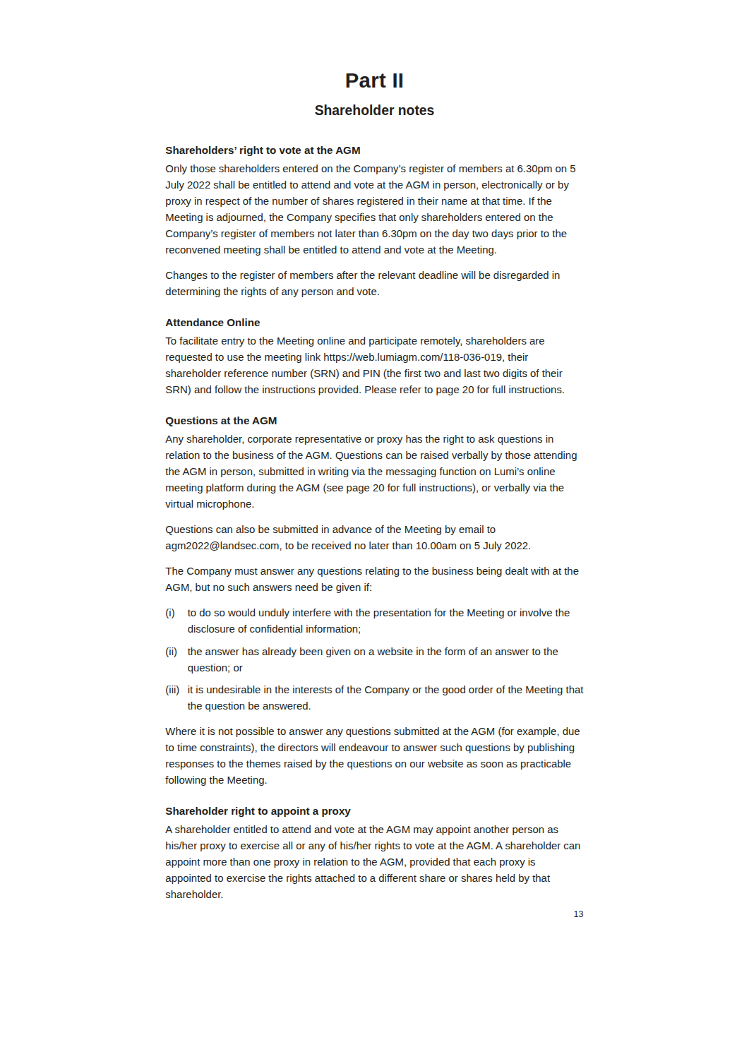Part II
Shareholder notes
Shareholders’ right to vote at the AGM
Only those shareholders entered on the Company’s register of members at 6.30pm on 5 July 2022 shall be entitled to attend and vote at the AGM in person, electronically or by proxy in respect of the number of shares registered in their name at that time. If the Meeting is adjourned, the Company specifies that only shareholders entered on the Company’s register of members not later than 6.30pm on the day two days prior to the reconvened meeting shall be entitled to attend and vote at the Meeting.
Changes to the register of members after the relevant deadline will be disregarded in determining the rights of any person and vote.
Attendance Online
To facilitate entry to the Meeting online and participate remotely, shareholders are requested to use the meeting link https://web.lumiagm.com/118-036-019, their shareholder reference number (SRN) and PIN (the first two and last two digits of their SRN) and follow the instructions provided. Please refer to page 20 for full instructions.
Questions at the AGM
Any shareholder, corporate representative or proxy has the right to ask questions in relation to the business of the AGM. Questions can be raised verbally by those attending the AGM in person, submitted in writing via the messaging function on Lumi’s online meeting platform during the AGM (see page 20 for full instructions), or verbally via the virtual microphone.
Questions can also be submitted in advance of the Meeting by email to agm2022@landsec.com, to be received no later than 10.00am on 5 July 2022.
The Company must answer any questions relating to the business being dealt with at the AGM, but no such answers need be given if:
(i) to do so would unduly interfere with the presentation for the Meeting or involve the disclosure of confidential information;
(ii) the answer has already been given on a website in the form of an answer to the question; or
(iii) it is undesirable in the interests of the Company or the good order of the Meeting that the question be answered.
Where it is not possible to answer any questions submitted at the AGM (for example, due to time constraints), the directors will endeavour to answer such questions by publishing responses to the themes raised by the questions on our website as soon as practicable following the Meeting.
Shareholder right to appoint a proxy
A shareholder entitled to attend and vote at the AGM may appoint another person as his/her proxy to exercise all or any of his/her rights to vote at the AGM. A shareholder can appoint more than one proxy in relation to the AGM, provided that each proxy is appointed to exercise the rights attached to a different share or shares held by that shareholder.
13